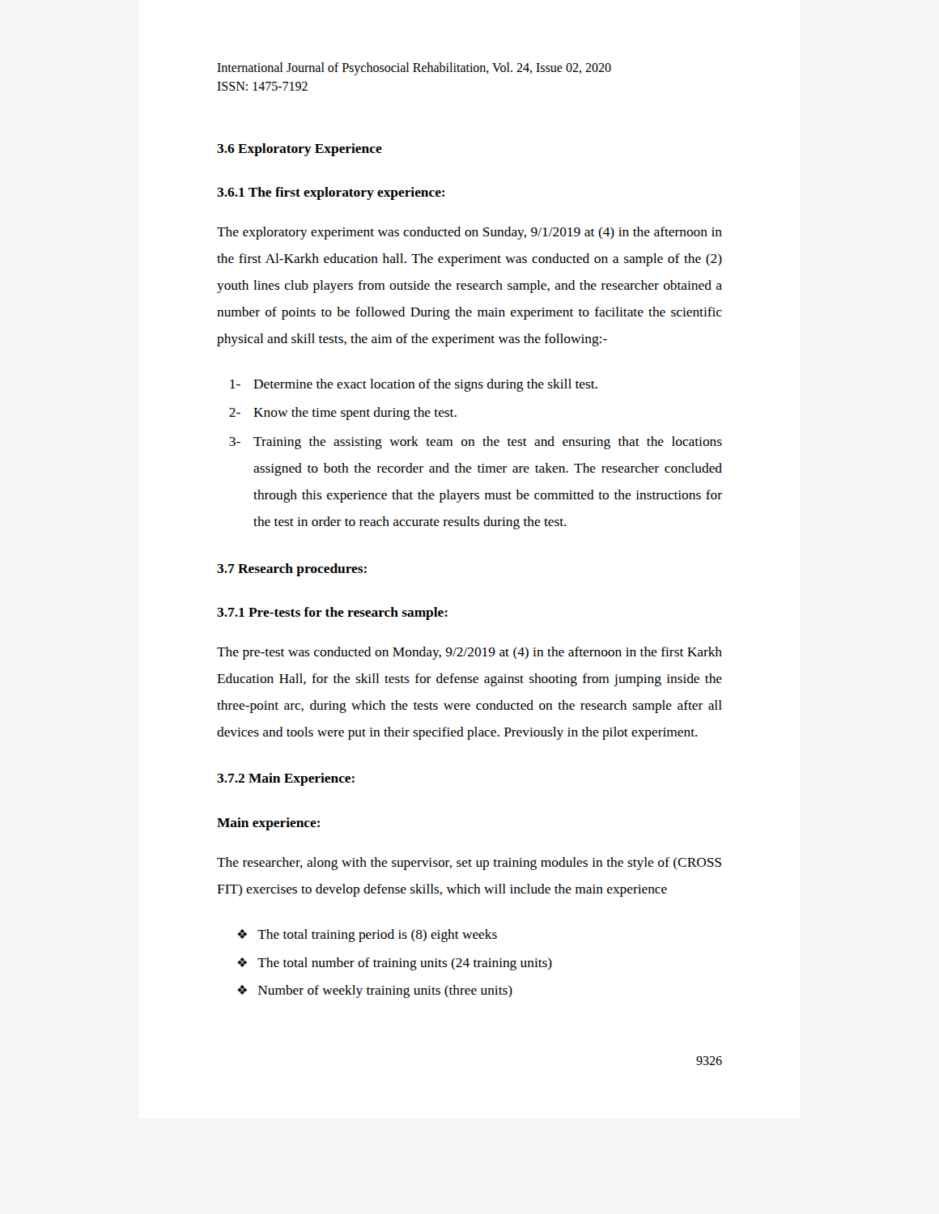International Journal of Psychosocial Rehabilitation, Vol. 24, Issue 02, 2020
ISSN: 1475-7192
3.6 Exploratory Experience
3.6.1 The first exploratory experience:
The exploratory experiment was conducted on Sunday, 9/1/2019 at (4) in the afternoon in the first Al-Karkh education hall. The experiment was conducted on a sample of the (2) youth lines club players from outside the research sample, and the researcher obtained a number of points to be followed During the main experiment to facilitate the scientific physical and skill tests, the aim of the experiment was the following:-
Determine the exact location of the signs during the skill test.
Know the time spent during the test.
Training the assisting work team on the test and ensuring that the locations assigned to both the recorder and the timer are taken. The researcher concluded through this experience that the players must be committed to the instructions for the test in order to reach accurate results during the test.
3.7 Research procedures:
3.7.1 Pre-tests for the research sample:
The pre-test was conducted on Monday, 9/2/2019 at (4) in the afternoon in the first Karkh Education Hall, for the skill tests for defense against shooting from jumping inside the three-point arc, during which the tests were conducted on the research sample after all devices and tools were put in their specified place. Previously in the pilot experiment.
3.7.2 Main Experience:
Main experience:
The researcher, along with the supervisor, set up training modules in the style of (CROSS FIT) exercises to develop defense skills, which will include the main experience
The total training period is (8) eight weeks
The total number of training units (24 training units)
Number of weekly training units (three units)
9326